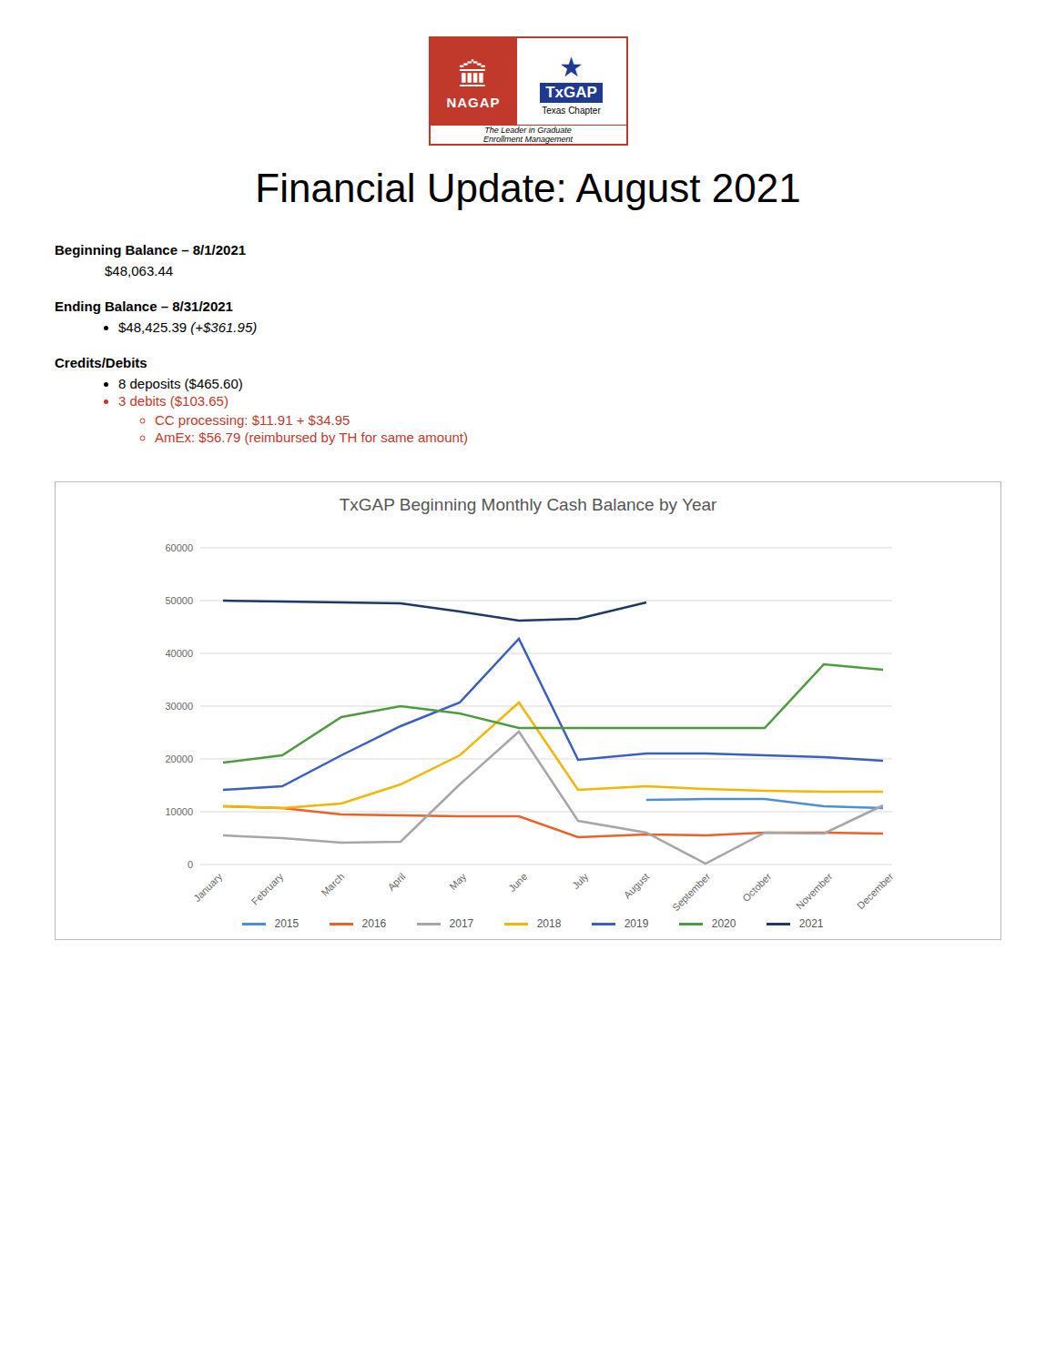| 🏛 NAGAP | ★ TxGAP Texas Chapter |
| The Leader in Graduate Enrollment Management |
Financial Update: August 2021
Beginning Balance – 8/1/2021
$48,063.44
Ending Balance – 8/31/2021
$48,425.39 (+$361.95)
Credits/Debits
8 deposits ($465.60)
3 debits ($103.65)
CC processing: $11.91 + $34.95
AmEx: $56.79 (reimbursed by TH for same amount)
TxGAP Beginning Monthly Cash Balance by Year
60000 50000 40000 30000 20000 10000 0 January February March April May June July August September October November December
2015 2016 2017 2018 2019 2020 2021